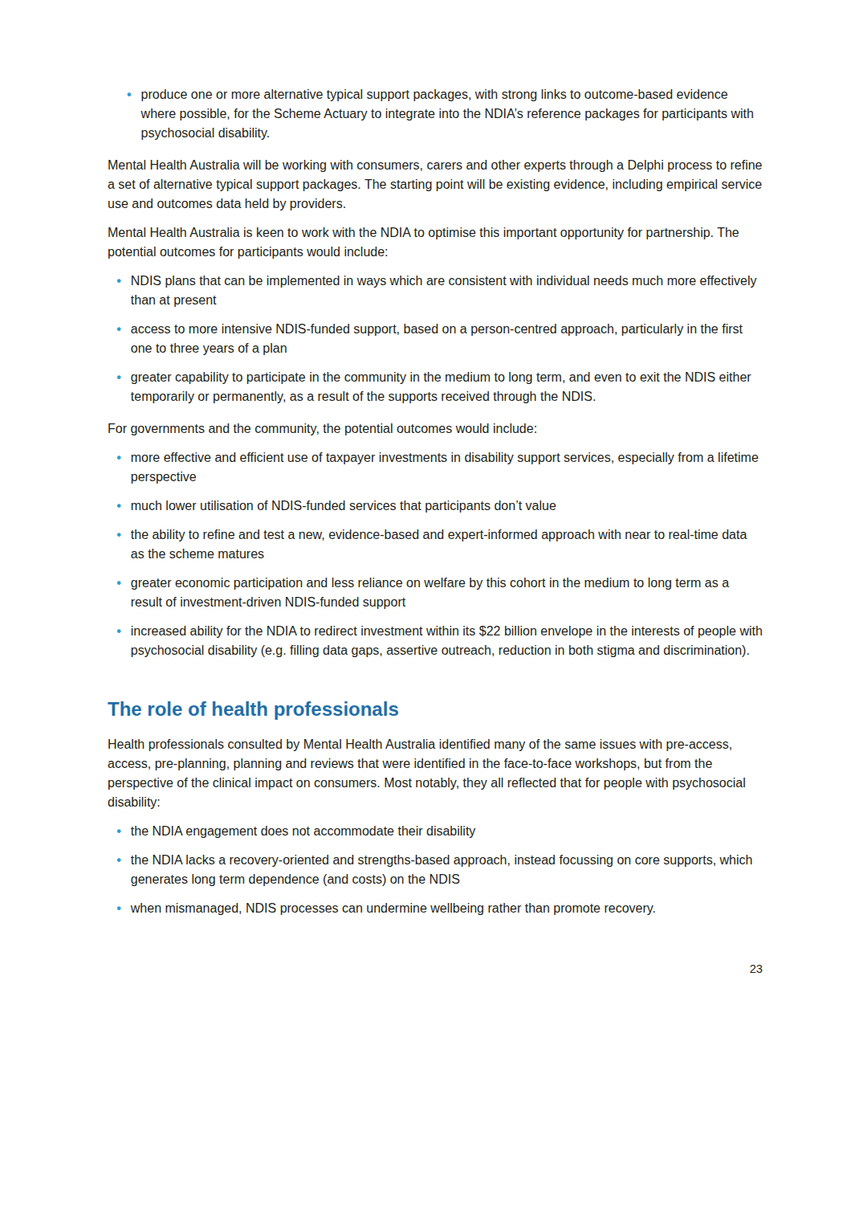produce one or more alternative typical support packages, with strong links to outcome-based evidence where possible, for the Scheme Actuary to integrate into the NDIA’s reference packages for participants with psychosocial disability.
Mental Health Australia will be working with consumers, carers and other experts through a Delphi process to refine a set of alternative typical support packages. The starting point will be existing evidence, including empirical service use and outcomes data held by providers.
Mental Health Australia is keen to work with the NDIA to optimise this important opportunity for partnership. The potential outcomes for participants would include:
NDIS plans that can be implemented in ways which are consistent with individual needs much more effectively than at present
access to more intensive NDIS-funded support, based on a person-centred approach, particularly in the first one to three years of a plan
greater capability to participate in the community in the medium to long term, and even to exit the NDIS either temporarily or permanently, as a result of the supports received through the NDIS.
For governments and the community, the potential outcomes would include:
more effective and efficient use of taxpayer investments in disability support services, especially from a lifetime perspective
much lower utilisation of NDIS-funded services that participants don’t value
the ability to refine and test a new, evidence-based and expert-informed approach with near to real-time data as the scheme matures
greater economic participation and less reliance on welfare by this cohort in the medium to long term as a result of investment-driven NDIS-funded support
increased ability for the NDIA to redirect investment within its $22 billion envelope in the interests of people with psychosocial disability (e.g. filling data gaps, assertive outreach, reduction in both stigma and discrimination).
The role of health professionals
Health professionals consulted by Mental Health Australia identified many of the same issues with pre-access, access, pre-planning, planning and reviews that were identified in the face-to-face workshops, but from the perspective of the clinical impact on consumers. Most notably, they all reflected that for people with psychosocial disability:
the NDIA engagement does not accommodate their disability
the NDIA lacks a recovery-oriented and strengths-based approach, instead focussing on core supports, which generates long term dependence (and costs) on the NDIS
when mismanaged, NDIS processes can undermine wellbeing rather than promote recovery.
23